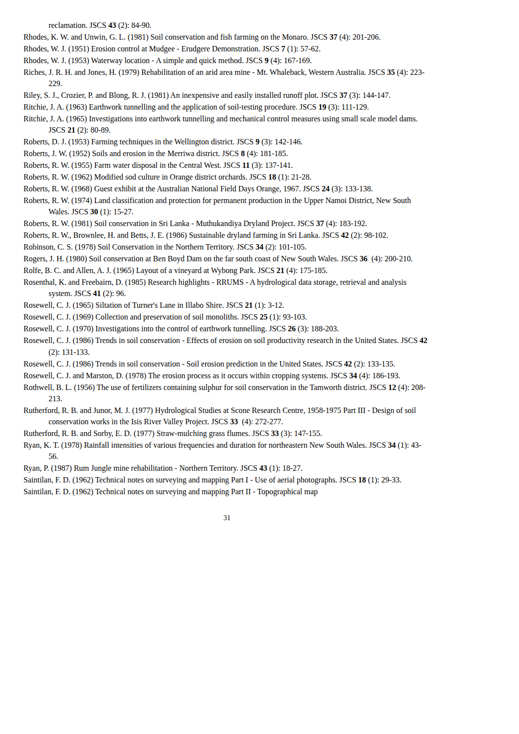reclamation. JSCS 43 (2): 84-90.
Rhodes, K. W. and Unwin, G. L. (1981) Soil conservation and fish farming on the Monaro. JSCS 37 (4): 201-206.
Rhodes, W. J. (1951) Erosion control at Mudgee - Erudgere Demonstration. JSCS 7 (1): 57-62.
Rhodes, W. J. (1953) Waterway location - A simple and quick method. JSCS 9 (4): 167-169.
Riches, J. R. H. and Jones, H. (1979) Rehabilitation of an arid area mine - Mt. Whaleback, Western Australia. JSCS 35 (4): 223-229.
Riley, S. J., Crozier, P. and Blong, R. J. (1981) An inexpensive and easily installed runoff plot. JSCS 37 (3): 144-147.
Ritchie, J. A. (1963) Earthwork tunnelling and the application of soil-testing procedure. JSCS 19 (3): 111-129.
Ritchie, J. A. (1965) Investigations into earthwork tunnelling and mechanical control measures using small scale model dams. JSCS 21 (2): 80-89.
Roberts, D. J. (1953) Farming techniques in the Wellington district. JSCS 9 (3): 142-146.
Roberts, J. W. (1952) Soils and erosion in the Merriwa district. JSCS 8 (4): 181-185.
Roberts, R. W. (1955) Farm water disposal in the Central West. JSCS 11 (3): 137-141.
Roberts, R. W. (1962) Modified sod culture in Orange district orchards. JSCS 18 (1): 21-28.
Roberts, R. W. (1968) Guest exhibit at the Australian National Field Days Orange, 1967. JSCS 24 (3): 133-138.
Roberts, R. W. (1974) Land classification and protection for permanent production in the Upper Namoi District, New South Wales. JSCS 30 (1): 15-27.
Roberts, R. W. (1981) Soil conservation in Sri Lanka - Muthukandiya Dryland Project. JSCS 37 (4): 183-192.
Roberts, R. W., Brownlee, H. and Betts, J. E. (1986) Sustainable dryland farming in Sri Lanka. JSCS 42 (2): 98-102.
Robinson, C. S. (1978) Soil Conservation in the Northern Territory. JSCS 34 (2): 101-105.
Rogers, J. H. (1980) Soil conservation at Ben Boyd Dam on the far south coast of New South Wales. JSCS 36 (4): 200-210.
Rolfe, B. C. and Allen, A. J. (1965) Layout of a vineyard at Wybong Park. JSCS 21 (4): 175-185.
Rosenthal, K. and Freebairn, D. (1985) Research highlights - RRUMS - A hydrological data storage, retrieval and analysis system. JSCS 41 (2): 96.
Rosewell, C. J. (1965) Siltation of Turner's Lane in Illabo Shire. JSCS 21 (1): 3-12.
Rosewell, C. J. (1969) Collection and preservation of soil monoliths. JSCS 25 (1): 93-103.
Rosewell, C. J. (1970) Investigations into the control of earthwork tunnelling. JSCS 26 (3): 188-203.
Rosewell, C. J. (1986) Trends in soil conservation - Effects of erosion on soil productivity research in the United States. JSCS 42 (2): 131-133.
Rosewell, C. J. (1986) Trends in soil conservation - Soil erosion prediction in the United States. JSCS 42 (2): 133-135.
Rosewell, C. J. and Marston, D. (1978) The erosion process as it occurs within cropping systems. JSCS 34 (4): 186-193.
Rothwell, B. L. (1956) The use of fertilizers containing sulphur for soil conservation in the Tamworth district. JSCS 12 (4): 208-213.
Rutherford, R. B. and Junor, M. J. (1977) Hydrological Studies at Scone Research Centre, 1958-1975 Part III - Design of soil conservation works in the Isis River Valley Project. JSCS 33 (4): 272-277.
Rutherford, R. B. and Sorby, E. D. (1977) Straw-mulching grass flumes. JSCS 33 (3): 147-155.
Ryan, K. T. (1978) Rainfall intensities of various frequencies and duration for northeastern New South Wales. JSCS 34 (1): 43-56.
Ryan, P. (1987) Rum Jungle mine rehabilitation - Northern Territory. JSCS 43 (1): 18-27.
Saintilan, F. D. (1962) Technical notes on surveying and mapping Part I - Use of aerial photographs. JSCS 18 (1): 29-33.
Saintilan, F. D. (1962) Technical notes on surveying and mapping Part II - Topographical map
31